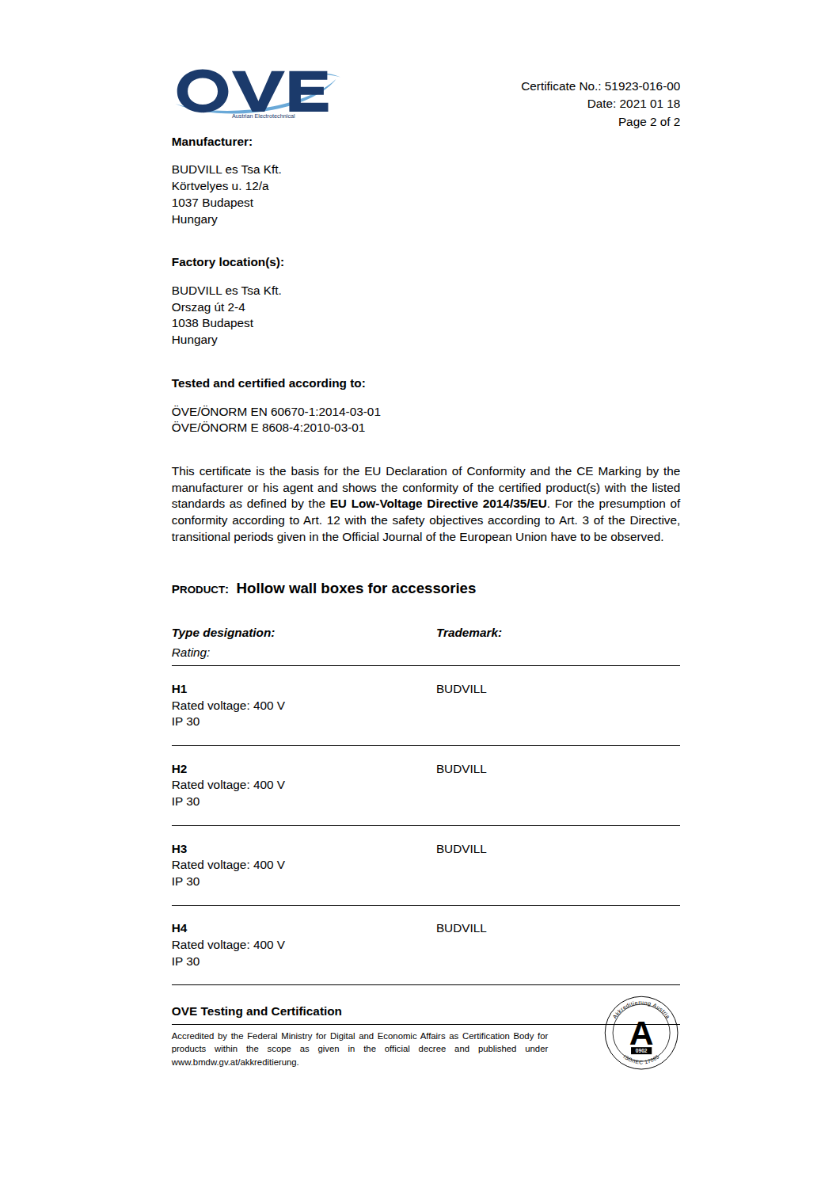Austrian Electrotechnical Association
Certificate No.: 51923-016-00
Date: 2021 01 18
Page 2 of 2
Manufacturer:
BUDVILL es Tsa Kft.
Körtvelyes u. 12/a
1037 Budapest
Hungary
Factory location(s):
BUDVILL es Tsa Kft.
Orszag út 2-4
1038 Budapest
Hungary
Tested and certified according to:
ÖVE/ÖNORM EN 60670-1:2014-03-01
ÖVE/ÖNORM E 8608-4:2010-03-01
This certificate is the basis for the EU Declaration of Conformity and the CE Marking by the manufacturer or his agent and shows the conformity of the certified product(s) with the listed standards as defined by the EU Low-Voltage Directive 2014/35/EU. For the presumption of conformity according to Art. 12 with the safety objectives according to Art. 3 of the Directive, transitional periods given in the Official Journal of the European Union have to be observed.
PRODUCT: Hollow wall boxes for accessories
| Type designation: | Trademark: |
| --- | --- |
| Rating: | |
| H1 Rated voltage: 400 V IP 30 | BUDVILL |
| H2 Rated voltage: 400 V IP 30 | BUDVILL |
| H3 Rated voltage: 400 V IP 30 | BUDVILL |
| H4 Rated voltage: 400 V IP 30 | BUDVILL |
OVE Testing and Certification
Accredited by the Federal Ministry for Digital and Economic Affairs as Certification Body for products within the scope as given in the official decree and published under www.bmdw.gv.at/akkreditierung.
Akkreditierung Austria ISO/IEC 17065 A 0902